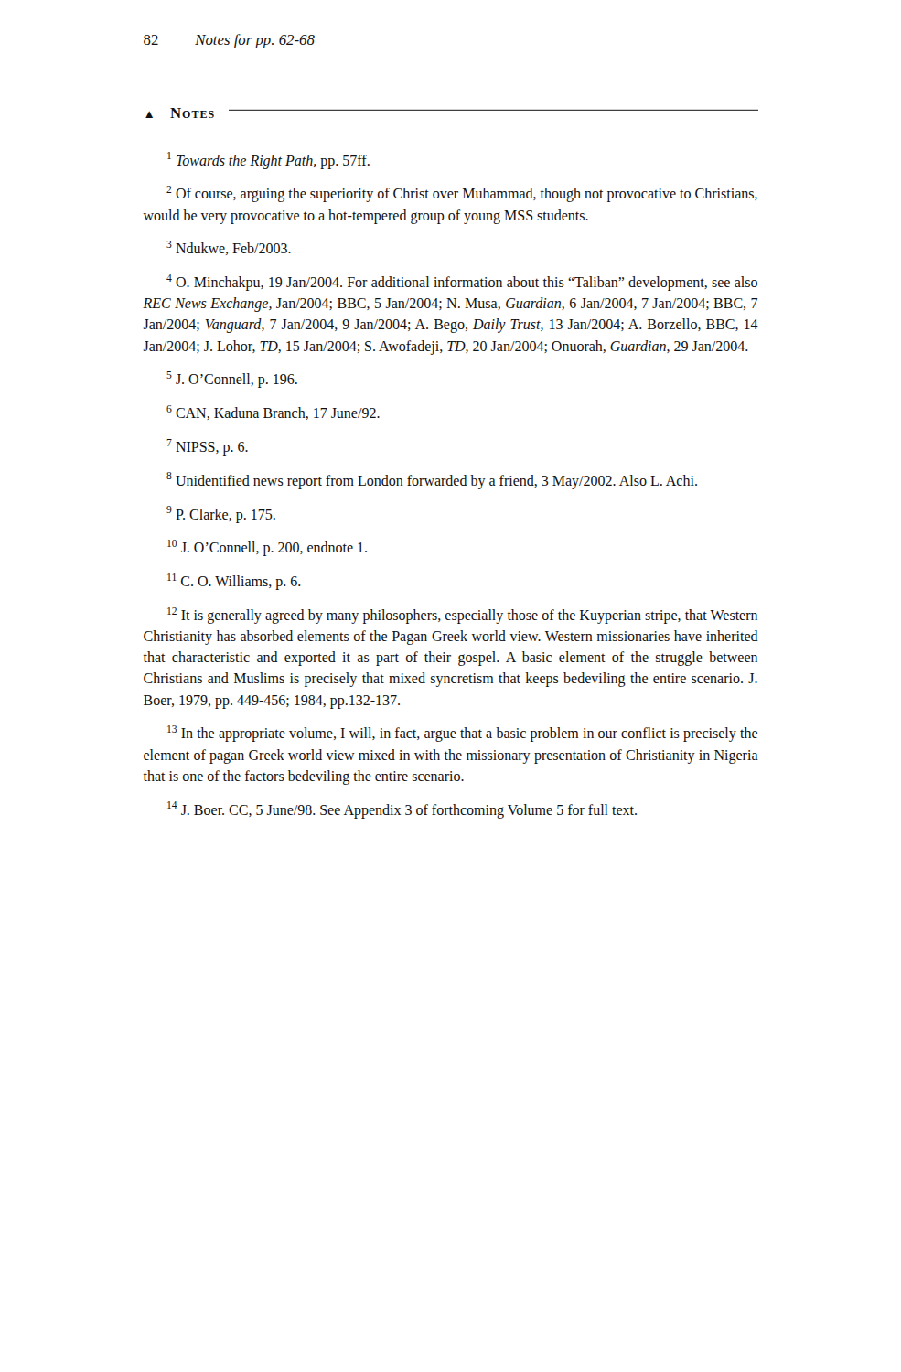82 Notes for pp. 62-68
▲ Notes
1Towards the Right Path, pp. 57ff.
2Of course, arguing the superiority of Christ over Muhammad, though not provocative to Christians, would be very provocative to a hot-tempered group of young MSS students.
3Ndukwe, Feb/2003.
4O. Minchakpu, 19 Jan/2004. For additional information about this “Taliban” development, see also REC News Exchange, Jan/2004; BBC, 5 Jan/2004; N. Musa, Guardian, 6 Jan/2004, 7 Jan/2004; BBC, 7 Jan/2004; Vanguard, 7 Jan/2004, 9 Jan/2004; A. Bego, Daily Trust, 13 Jan/2004; A. Borzello, BBC, 14 Jan/2004; J. Lohor, TD, 15 Jan/2004; S. Awofadeji, TD, 20 Jan/2004; Onuorah, Guardian, 29 Jan/2004.
5J. O’Connell, p. 196.
6CAN, Kaduna Branch, 17 June/92.
7NIPSS, p. 6.
8Unidentified news report from London forwarded by a friend, 3 May/2002. Also L. Achi.
9P. Clarke, p. 175.
10J. O’Connell, p. 200, endnote 1.
11C. O. Williams, p. 6.
12It is generally agreed by many philosophers, especially those of the Kuyperian stripe, that Western Christianity has absorbed elements of the Pagan Greek world view. Western missionaries have inherited that characteristic and exported it as part of their gospel. A basic element of the struggle between Christians and Muslims is precisely that mixed syncretism that keeps bedeviling the entire scenario. J. Boer, 1979, pp. 449-456; 1984, pp.132-137.
13In the appropriate volume, I will, in fact, argue that a basic problem in our conflict is precisely the element of pagan Greek world view mixed in with the missionary presentation of Christianity in Nigeria that is one of the factors bedeviling the entire scenario.
14J. Boer. CC, 5 June/98. See Appendix 3 of forthcoming Volume 5 for full text.